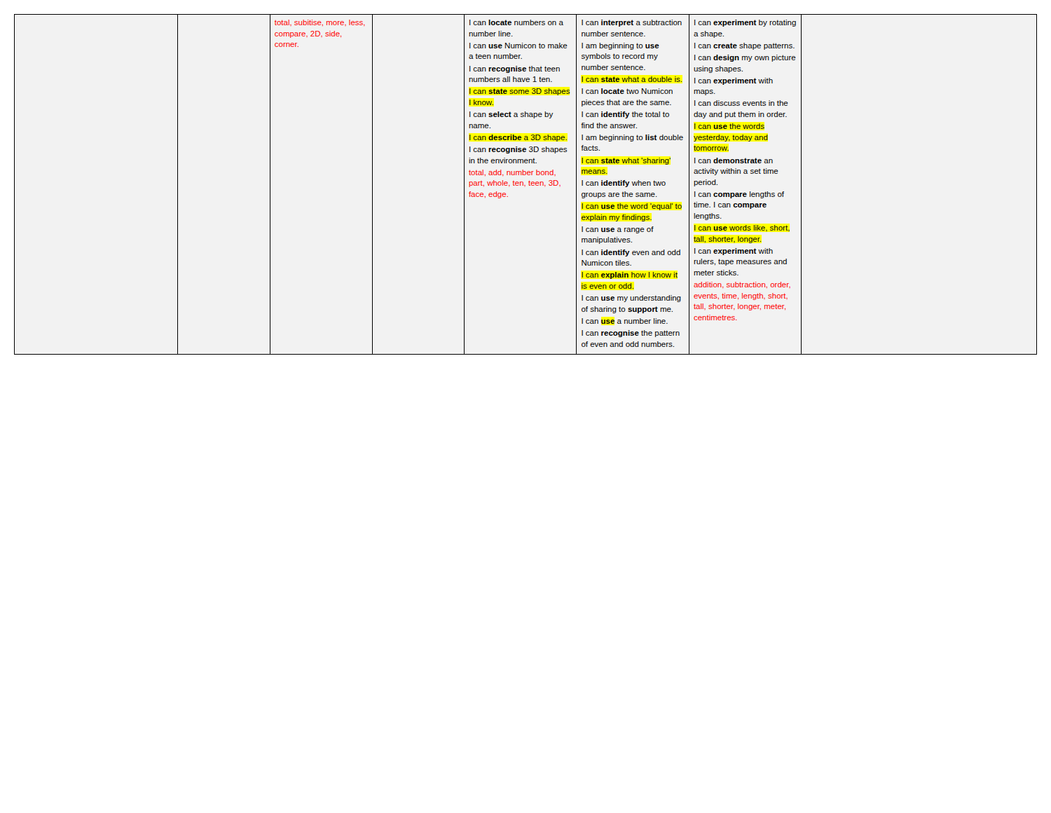| | | total, subitise, more, less, compare, 2D, side, corner. | | I can locate numbers on a number line. I can use Numicon to make a teen number. I can recognise that teen numbers all have 1 ten. I can state some 3D shapes I know. I can select a shape by name. I can describe a 3D shape. I can recognise 3D shapes in the environment. total, add, number bond, part, whole, ten, teen, 3D, face, edge. | I can interpret a subtraction number sentence. I am beginning to use symbols to record my number sentence. I can state what a double is. I can locate two Numicon pieces that are the same. I can identify the total to find the answer. I am beginning to list double facts. I can state what 'sharing' means. I can identify when two groups are the same. I can use the word 'equal' to explain my findings. I can use a range of manipulatives. I can identify even and odd Numicon tiles. I can explain how I know it is even or odd. I can use my understanding of sharing to support me. I can use a number line. I can recognise the pattern of even and odd numbers. | I can experiment by rotating a shape. I can create shape patterns. I can design my own picture using shapes. I can experiment with maps. I can discuss events in the day and put them in order. I can use the words yesterday, today and tomorrow. I can demonstrate an activity within a set time period. I can compare lengths of time. I can compare lengths. I can use words like, short, tall, shorter, longer. I can experiment with rulers, tape measures and meter sticks. addition, subtraction, order, events, time, length, short, tall, shorter, longer, meter, centimetres. | |